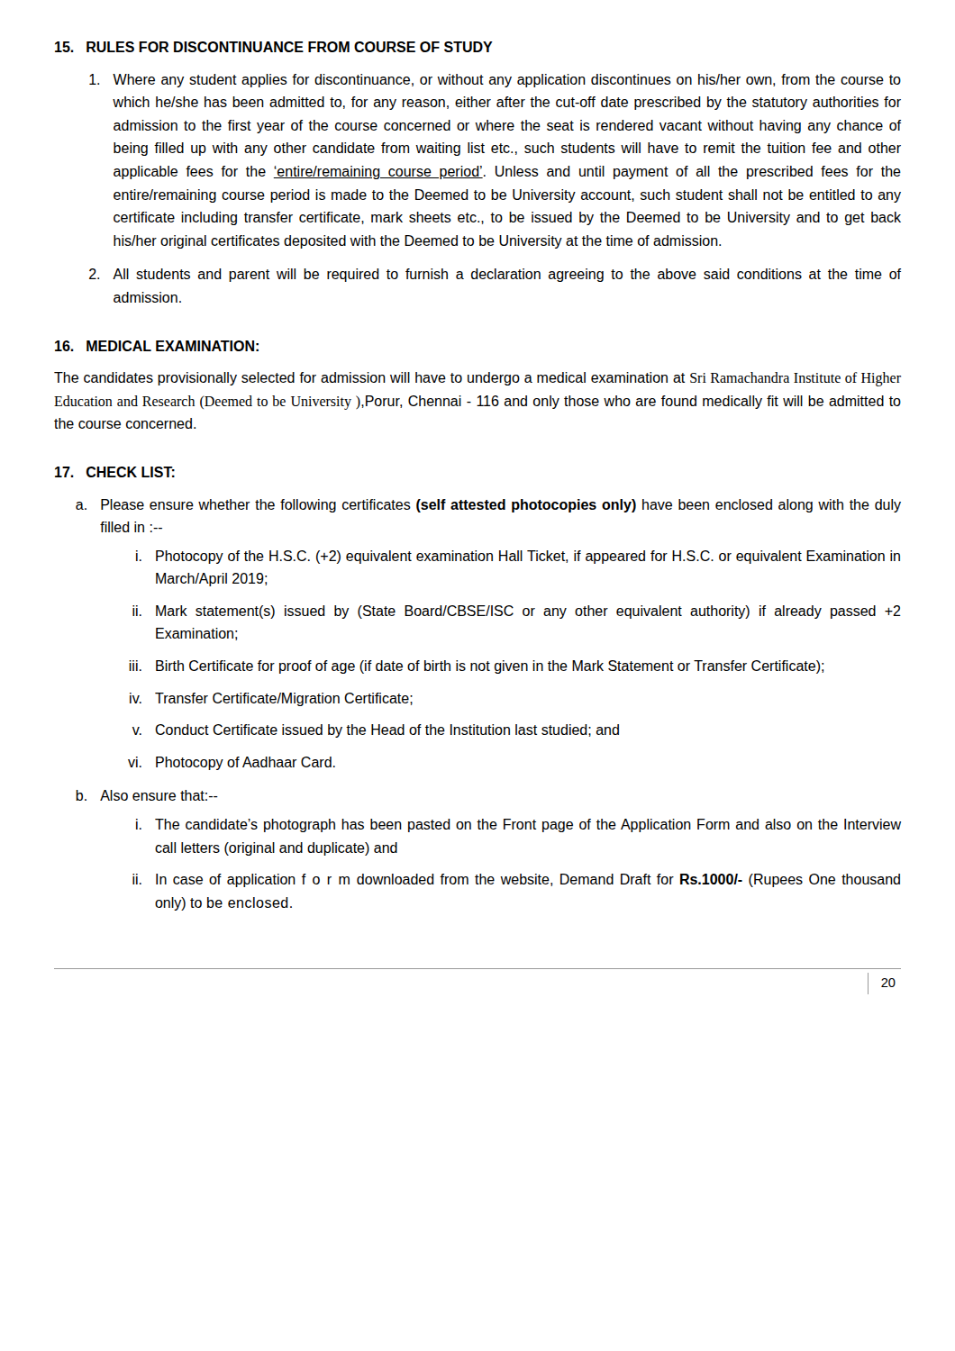15. RULES FOR DISCONTINUANCE FROM COURSE OF STUDY
Where any student applies for discontinuance, or without any application discontinues on his/her own, from the course to which he/she has been admitted to, for any reason, either after the cut-off date prescribed by the statutory authorities for admission to the first year of the course concerned or where the seat is rendered vacant without having any chance of being filled up with any other candidate from waiting list etc., such students will have to remit the tuition fee and other applicable fees for the ‘entire/remaining course period’. Unless and until payment of all the prescribed fees for the entire/remaining course period is made to the Deemed to be University account, such student shall not be entitled to any certificate including transfer certificate, mark sheets etc., to be issued by the Deemed to be University and to get back his/her original certificates deposited with the Deemed to be University at the time of admission.
All students and parent will be required to furnish a declaration agreeing to the above said conditions at the time of admission.
16. MEDICAL EXAMINATION:
The candidates provisionally selected for admission will have to undergo a medical examination at Sri Ramachandra Institute of Higher Education and Research (Deemed to be University ),Porur, Chennai - 116 and only those who are found medically fit will be admitted to the course concerned.
17. CHECK LIST:
Please ensure whether the following certificates (self attested photocopies only) have been enclosed along with the duly filled in :--
Photocopy of the H.S.C. (+2) equivalent examination Hall Ticket, if appeared for H.S.C. or equivalent Examination in March/April 2019;
Mark statement(s) issued by (State Board/CBSE/ISC or any other equivalent authority) if already passed +2 Examination;
Birth Certificate for proof of age (if date of birth is not given in the Mark Statement or Transfer Certificate);
Transfer Certificate/Migration Certificate;
Conduct Certificate issued by the Head of the Institution last studied; and
Photocopy of Aadhaar Card.
Also ensure that:--
The candidate’s photograph has been pasted on the Front page of the Application Form and also on the Interview call letters (original and duplicate) and
In case of application f o r m downloaded from the website, Demand Draft for Rs.1000/- (Rupees One thousand only) to be enclosed.
20